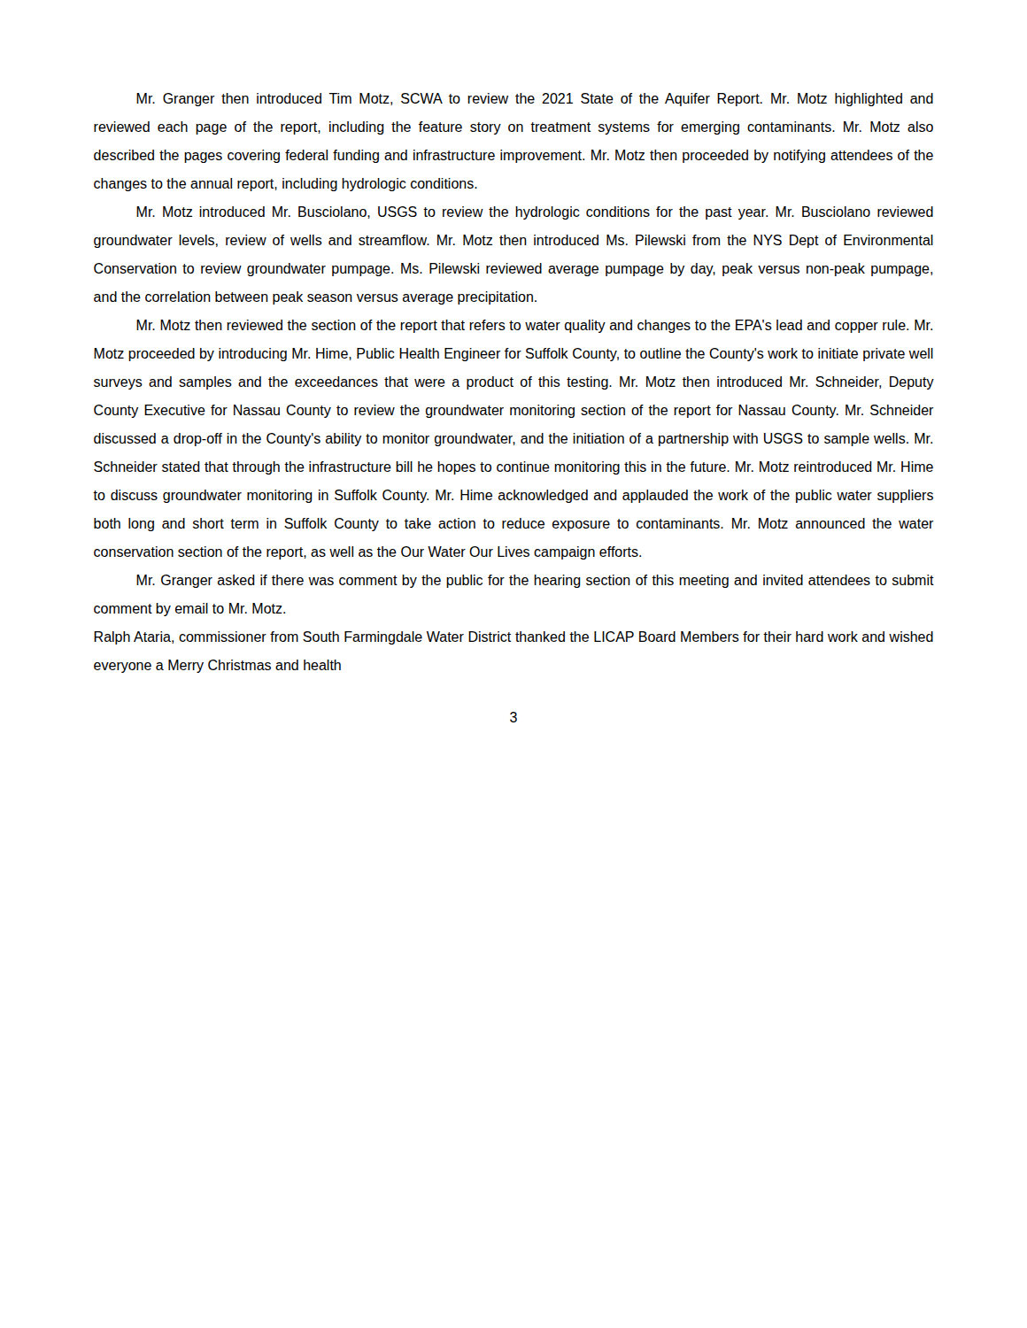Mr. Granger then introduced Tim Motz, SCWA to review the 2021 State of the Aquifer Report. Mr. Motz highlighted and reviewed each page of the report, including the feature story on treatment systems for emerging contaminants. Mr. Motz also described the pages covering federal funding and infrastructure improvement. Mr. Motz then proceeded by notifying attendees of the changes to the annual report, including hydrologic conditions.
Mr. Motz introduced Mr. Busciolano, USGS to review the hydrologic conditions for the past year. Mr. Busciolano reviewed groundwater levels, review of wells and streamflow. Mr. Motz then introduced Ms. Pilewski from the NYS Dept of Environmental Conservation to review groundwater pumpage. Ms. Pilewski reviewed average pumpage by day, peak versus non-peak pumpage, and the correlation between peak season versus average precipitation.
Mr. Motz then reviewed the section of the report that refers to water quality and changes to the EPA's lead and copper rule. Mr. Motz proceeded by introducing Mr. Hime, Public Health Engineer for Suffolk County, to outline the County's work to initiate private well surveys and samples and the exceedances that were a product of this testing. Mr. Motz then introduced Mr. Schneider, Deputy County Executive for Nassau County to review the groundwater monitoring section of the report for Nassau County. Mr. Schneider discussed a drop-off in the County's ability to monitor groundwater, and the initiation of a partnership with USGS to sample wells. Mr. Schneider stated that through the infrastructure bill he hopes to continue monitoring this in the future. Mr. Motz reintroduced Mr. Hime to discuss groundwater monitoring in Suffolk County. Mr. Hime acknowledged and applauded the work of the public water suppliers both long and short term in Suffolk County to take action to reduce exposure to contaminants. Mr. Motz announced the water conservation section of the report, as well as the Our Water Our Lives campaign efforts.
Mr. Granger asked if there was comment by the public for the hearing section of this meeting and invited attendees to submit comment by email to Mr. Motz.
Ralph Ataria, commissioner from South Farmingdale Water District thanked the LICAP Board Members for their hard work and wished everyone a Merry Christmas and health
3